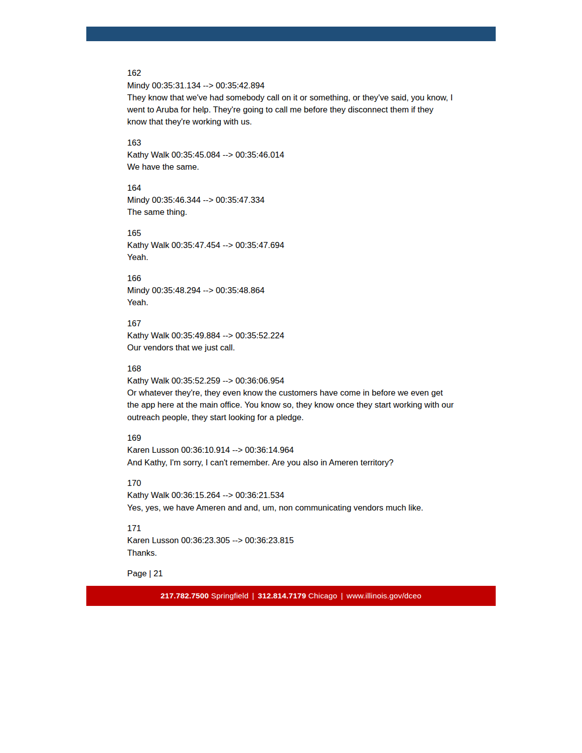162
Mindy 00:35:31.134 --> 00:35:42.894
They know that we've had somebody call on it or something, or they've said, you know, I went to Aruba for help. They're going to call me before they disconnect them if they know that they're working with us.
163
Kathy Walk 00:35:45.084 --> 00:35:46.014
We have the same.
164
Mindy 00:35:46.344 --> 00:35:47.334
The same thing.
165
Kathy Walk 00:35:47.454 --> 00:35:47.694
Yeah.
166
Mindy 00:35:48.294 --> 00:35:48.864
Yeah.
167
Kathy Walk 00:35:49.884 --> 00:35:52.224
Our vendors that we just call.
168
Kathy Walk 00:35:52.259 --> 00:36:06.954
Or whatever they're, they even know the customers have come in before we even get the app here at the main office. You know so, they know once they start working with our outreach people, they start looking for a pledge.
169
Karen Lusson 00:36:10.914 --> 00:36:14.964
And Kathy, I'm sorry, I can't remember. Are you also in Ameren territory?
170
Kathy Walk 00:36:15.264 --> 00:36:21.534
Yes, yes, we have Ameren and and, um, non communicating vendors much like.
171
Karen Lusson 00:36:23.305 --> 00:36:23.815
Thanks.
Page | 21
217.782.7500 Springfield | 312.814.7179 Chicago | www.illinois.gov/dceo